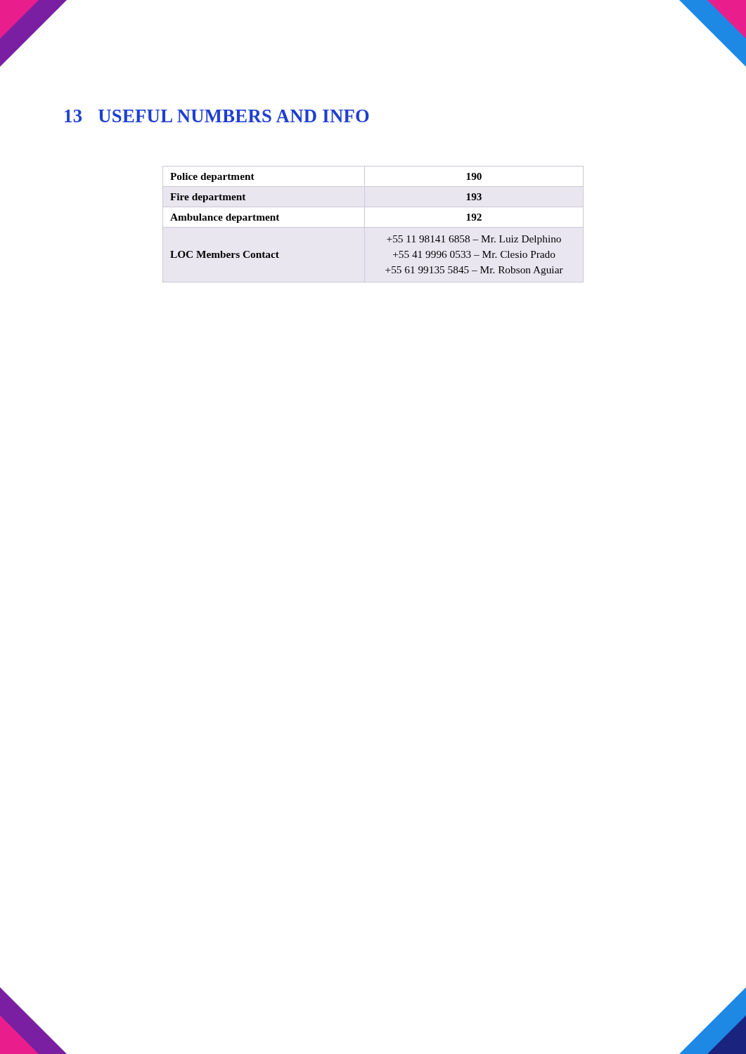13 USEFUL NUMBERS AND INFO
| Police department | 190 |
| Fire department | 193 |
| Ambulance department | 192 |
| LOC Members Contact | +55 11 98141 6858 – Mr. Luiz Delphino +55 41 9996 0533 – Mr. Clesio Prado +55 61 99135 5845 – Mr. Robson Aguiar |